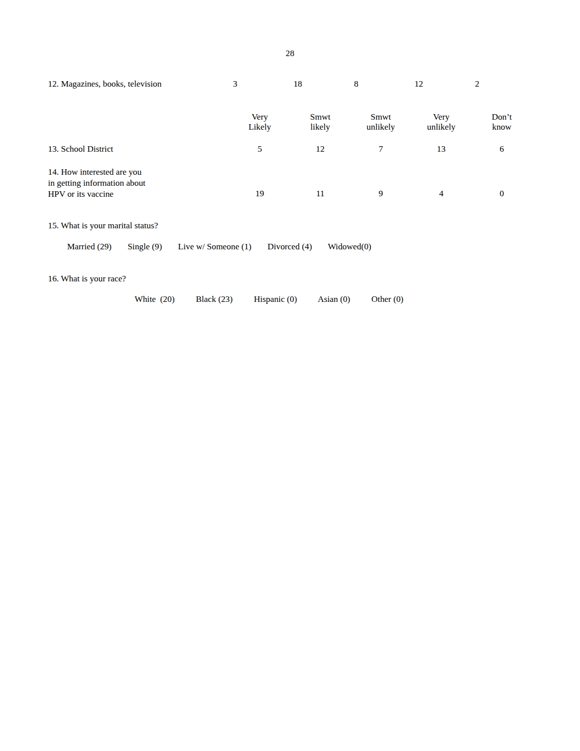28
| 12. Magazines, books, television | 3 | 18 | 8 | 12 | 2 |
| | Very Likely | Smwt likely | Smwt unlikely | Very unlikely | Don’t know |
| 13. School District | 5 | 12 | 7 | 13 | 6 |
| 14. How interested are you in getting information about HPV or its vaccine | 19 | 11 | 9 | 4 | 0 |
15. What is your marital status?
Married (29) Single (9) Live w/ Someone (1) Divorced (4) Widowed(0)
16. What is your race?
White (20) Black (23) Hispanic (0) Asian (0) Other (0)